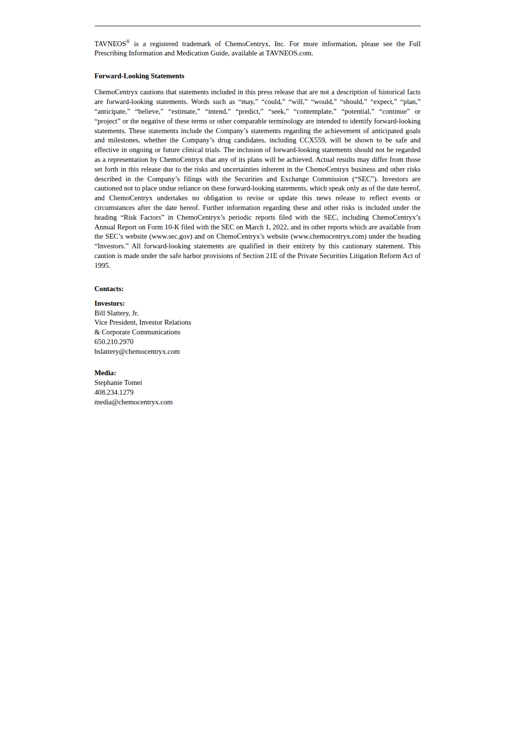TAVNEOS® is a registered trademark of ChemoCentryx, Inc. For more information, please see the Full Prescribing Information and Medication Guide, available at TAVNEOS.com.
Forward-Looking Statements
ChemoCentryx cautions that statements included in this press release that are not a description of historical facts are forward-looking statements. Words such as “may,” “could,” “will,” “would,” “should,” “expect,” “plan,” “anticipate,” “believe,” “estimate,” “intend,” “predict,” “seek,” “contemplate,” “potential,” “continue” or “project” or the negative of these terms or other comparable terminology are intended to identify forward-looking statements. These statements include the Company’s statements regarding the achievement of anticipated goals and milestones, whether the Company’s drug candidates, including CCX559, will be shown to be safe and effective in ongoing or future clinical trials. The inclusion of forward-looking statements should not be regarded as a representation by ChemoCentryx that any of its plans will be achieved. Actual results may differ from those set forth in this release due to the risks and uncertainties inherent in the ChemoCentryx business and other risks described in the Company’s filings with the Securities and Exchange Commission (“SEC”). Investors are cautioned not to place undue reliance on these forward-looking statements, which speak only as of the date hereof, and ChemoCentryx undertakes no obligation to revise or update this news release to reflect events or circumstances after the date hereof. Further information regarding these and other risks is included under the heading “Risk Factors” in ChemoCentryx’s periodic reports filed with the SEC, including ChemoCentryx’s Annual Report on Form 10-K filed with the SEC on March 1, 2022, and its other reports which are available from the SEC’s website (www.sec.gov) and on ChemoCentryx’s website (www.chemocentryx.com) under the heading “Investors.” All forward-looking statements are qualified in their entirety by this cautionary statement. This caution is made under the safe harbor provisions of Section 21E of the Private Securities Litigation Reform Act of 1995.
Contacts:
Investors:
Bill Slattery, Jr.
Vice President, Investor Relations
& Corporate Communications
650.210.2970
bslattery@chemocentryx.com
Media:
Stephanie Tomei
408.234.1279
media@chemocentryx.com